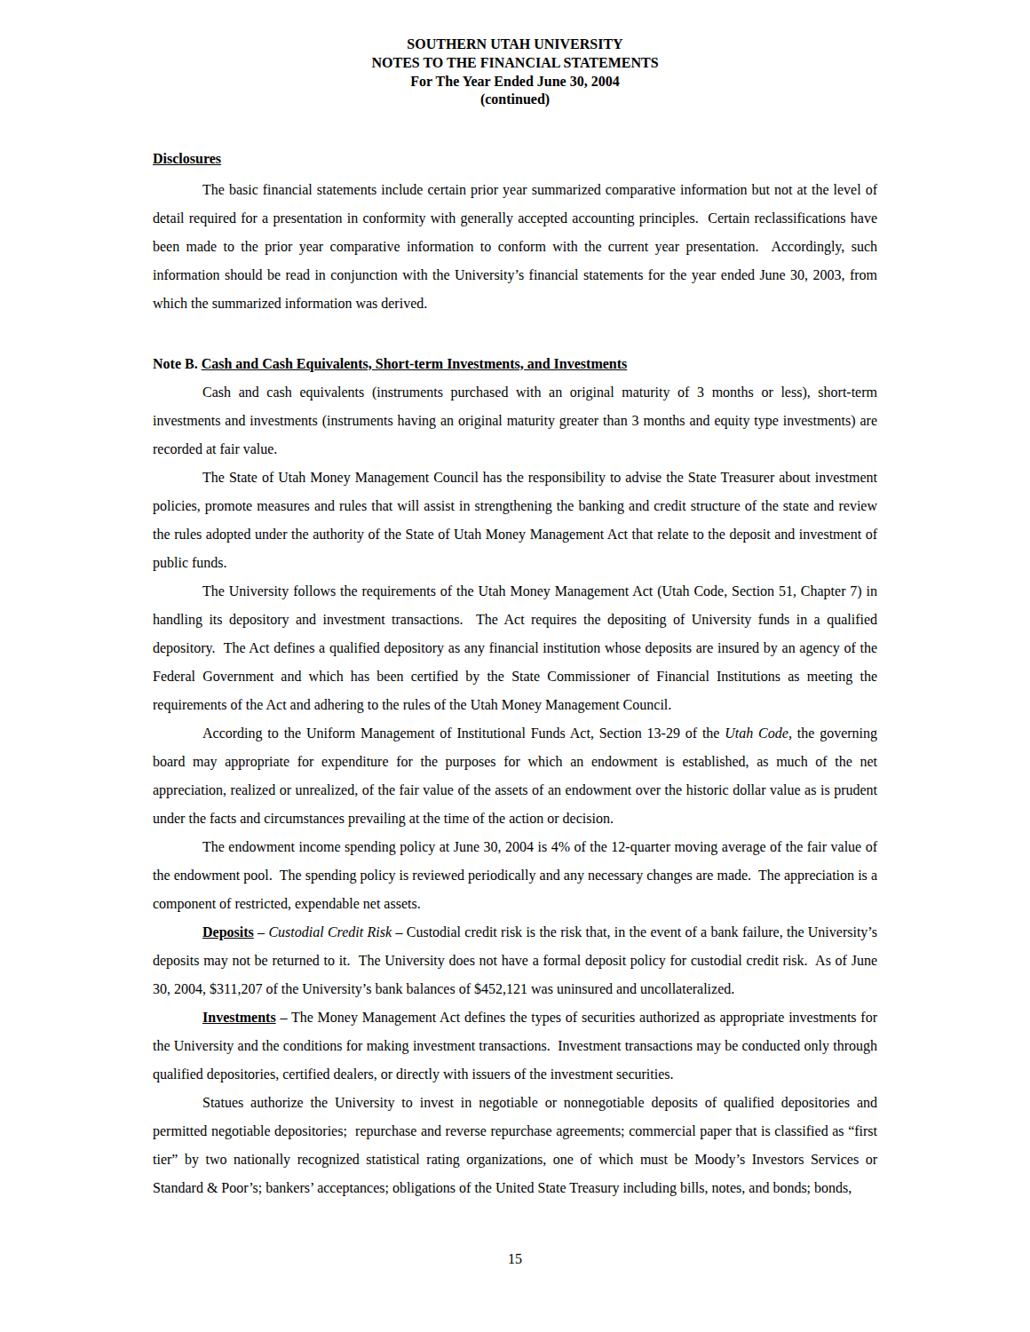SOUTHERN UTAH UNIVERSITY
NOTES TO THE FINANCIAL STATEMENTS
For The Year Ended June 30, 2004
(continued)
Disclosures
The basic financial statements include certain prior year summarized comparative information but not at the level of detail required for a presentation in conformity with generally accepted accounting principles. Certain reclassifications have been made to the prior year comparative information to conform with the current year presentation. Accordingly, such information should be read in conjunction with the University’s financial statements for the year ended June 30, 2003, from which the summarized information was derived.
Note B. Cash and Cash Equivalents, Short-term Investments, and Investments
Cash and cash equivalents (instruments purchased with an original maturity of 3 months or less), short-term investments and investments (instruments having an original maturity greater than 3 months and equity type investments) are recorded at fair value.
The State of Utah Money Management Council has the responsibility to advise the State Treasurer about investment policies, promote measures and rules that will assist in strengthening the banking and credit structure of the state and review the rules adopted under the authority of the State of Utah Money Management Act that relate to the deposit and investment of public funds.
The University follows the requirements of the Utah Money Management Act (Utah Code, Section 51, Chapter 7) in handling its depository and investment transactions. The Act requires the depositing of University funds in a qualified depository. The Act defines a qualified depository as any financial institution whose deposits are insured by an agency of the Federal Government and which has been certified by the State Commissioner of Financial Institutions as meeting the requirements of the Act and adhering to the rules of the Utah Money Management Council.
According to the Uniform Management of Institutional Funds Act, Section 13-29 of the Utah Code, the governing board may appropriate for expenditure for the purposes for which an endowment is established, as much of the net appreciation, realized or unrealized, of the fair value of the assets of an endowment over the historic dollar value as is prudent under the facts and circumstances prevailing at the time of the action or decision.
The endowment income spending policy at June 30, 2004 is 4% of the 12-quarter moving average of the fair value of the endowment pool. The spending policy is reviewed periodically and any necessary changes are made. The appreciation is a component of restricted, expendable net assets.
Deposits – Custodial Credit Risk – Custodial credit risk is the risk that, in the event of a bank failure, the University’s deposits may not be returned to it. The University does not have a formal deposit policy for custodial credit risk. As of June 30, 2004, $311,207 of the University’s bank balances of $452,121 was uninsured and uncollateralized.
Investments – The Money Management Act defines the types of securities authorized as appropriate investments for the University and the conditions for making investment transactions. Investment transactions may be conducted only through qualified depositories, certified dealers, or directly with issuers of the investment securities.
Statues authorize the University to invest in negotiable or nonnegotiable deposits of qualified depositories and permitted negotiable depositories; repurchase and reverse repurchase agreements; commercial paper that is classified as “first tier” by two nationally recognized statistical rating organizations, one of which must be Moody’s Investors Services or Standard & Poor’s; bankers’ acceptances; obligations of the United State Treasury including bills, notes, and bonds; bonds,
15